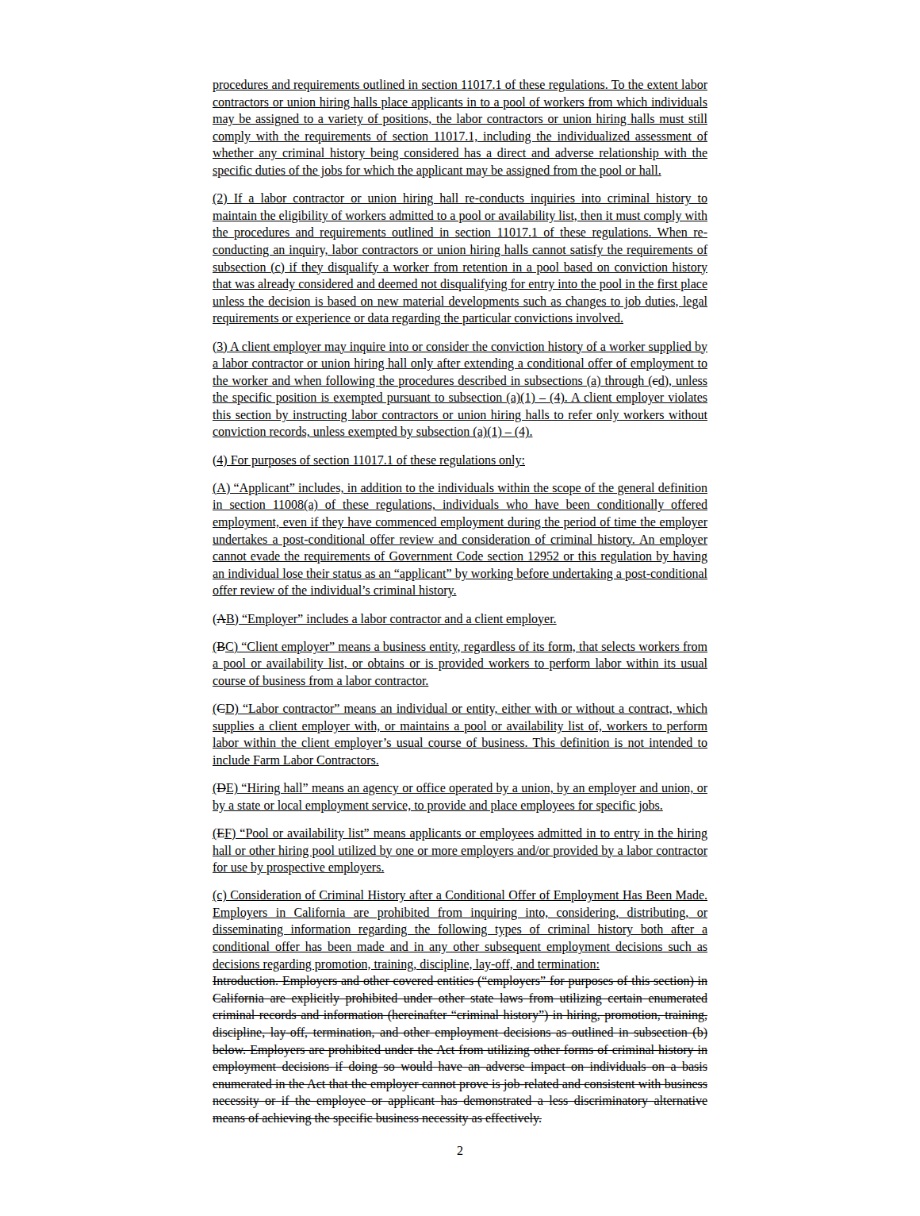procedures and requirements outlined in section 11017.1 of these regulations. To the extent labor contractors or union hiring halls place applicants in to a pool of workers from which individuals may be assigned to a variety of positions, the labor contractors or union hiring halls must still comply with the requirements of section 11017.1, including the individualized assessment of whether any criminal history being considered has a direct and adverse relationship with the specific duties of the jobs for which the applicant may be assigned from the pool or hall.
(2) If a labor contractor or union hiring hall re-conducts inquiries into criminal history to maintain the eligibility of workers admitted to a pool or availability list, then it must comply with the procedures and requirements outlined in section 11017.1 of these regulations. When re-conducting an inquiry, labor contractors or union hiring halls cannot satisfy the requirements of subsection (c) if they disqualify a worker from retention in a pool based on conviction history that was already considered and deemed not disqualifying for entry into the pool in the first place unless the decision is based on new material developments such as changes to job duties, legal requirements or experience or data regarding the particular convictions involved.
(3) A client employer may inquire into or consider the conviction history of a worker supplied by a labor contractor or union hiring hall only after extending a conditional offer of employment to the worker and when following the procedures described in subsections (a) through (cd), unless the specific position is exempted pursuant to subsection (a)(1) – (4). A client employer violates this section by instructing labor contractors or union hiring halls to refer only workers without conviction records, unless exempted by subsection (a)(1) – (4).
(4) For purposes of section 11017.1 of these regulations only:
(A) “Applicant” includes, in addition to the individuals within the scope of the general definition in section 11008(a) of these regulations, individuals who have been conditionally offered employment, even if they have commenced employment during the period of time the employer undertakes a post-conditional offer review and consideration of criminal history. An employer cannot evade the requirements of Government Code section 12952 or this regulation by having an individual lose their status as an “applicant” by working before undertaking a post-conditional offer review of the individual’s criminal history.
(AB) “Employer” includes a labor contractor and a client employer.
(BC) “Client employer” means a business entity, regardless of its form, that selects workers from a pool or availability list, or obtains or is provided workers to perform labor within its usual course of business from a labor contractor.
(CD) “Labor contractor” means an individual or entity, either with or without a contract, which supplies a client employer with, or maintains a pool or availability list of, workers to perform labor within the client employer’s usual course of business. This definition is not intended to include Farm Labor Contractors.
(DE) “Hiring hall” means an agency or office operated by a union, by an employer and union, or by a state or local employment service, to provide and place employees for specific jobs.
(EF) “Pool or availability list” means applicants or employees admitted in to entry in the hiring hall or other hiring pool utilized by one or more employers and/or provided by a labor contractor for use by prospective employers.
(c) Consideration of Criminal History after a Conditional Offer of Employment Has Been Made. Employers in California are prohibited from inquiring into, considering, distributing, or disseminating information regarding the following types of criminal history both after a conditional offer has been made and in any other subsequent employment decisions such as decisions regarding promotion, training, discipline, lay-off, and termination:
Introduction. Employers and other covered entities (“employers” for purposes of this section) in California are explicitly prohibited under other state laws from utilizing certain enumerated criminal records and information (hereinafter “criminal history”) in hiring, promotion, training, discipline, lay-off, termination, and other employment decisions as outlined in subsection (b) below. Employers are prohibited under the Act from utilizing other forms of criminal history in employment decisions if doing so would have an adverse impact on individuals on a basis enumerated in the Act that the employer cannot prove is job-related and consistent with business necessity or if the employee or applicant has demonstrated a less discriminatory alternative means of achieving the specific business necessity as effectively.
2